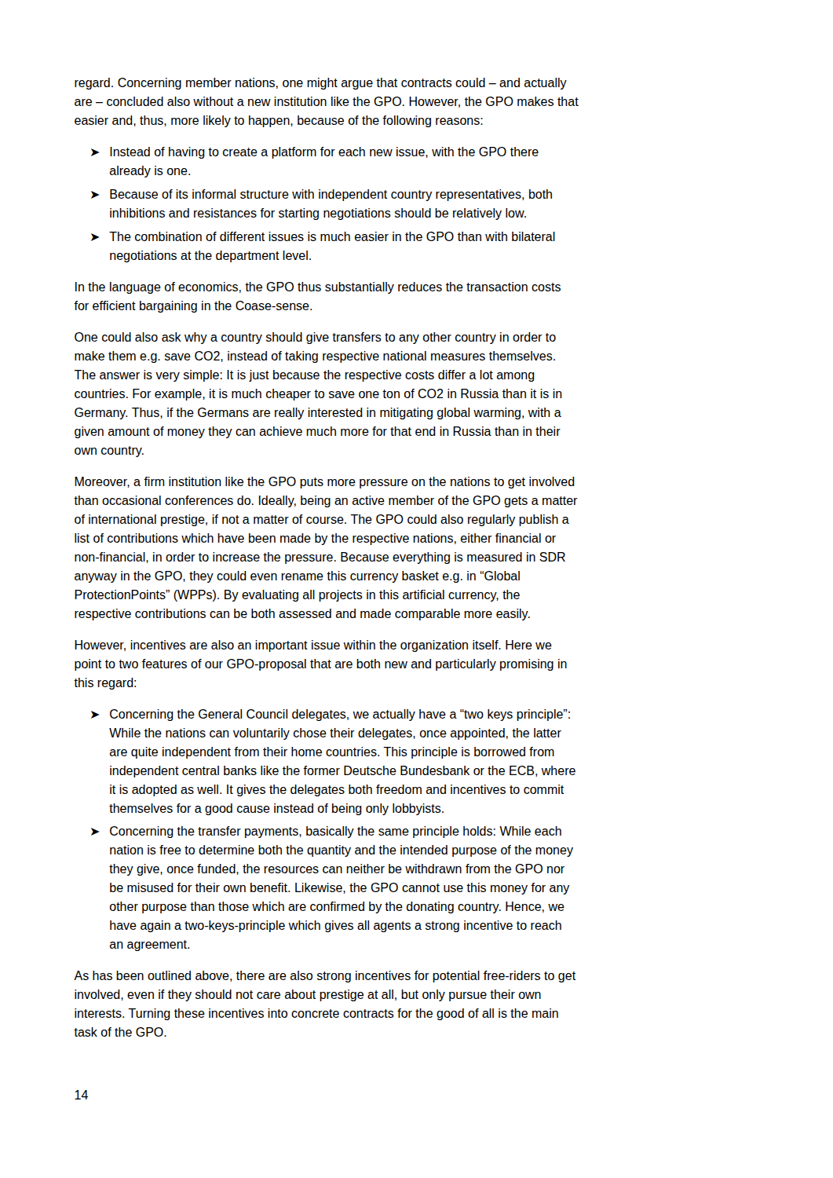regard. Concerning member nations, one might argue that contracts could – and actually are – concluded also without a new institution like the GPO. However, the GPO makes that easier and, thus, more likely to happen, because of the following reasons:
Instead of having to create a platform for each new issue, with the GPO there already is one.
Because of its informal structure with independent country representatives, both inhibitions and resistances for starting negotiations should be relatively low.
The combination of different issues is much easier in the GPO than with bilateral negotiations at the department level.
In the language of economics, the GPO thus substantially reduces the transaction costs for efficient bargaining in the Coase-sense.
One could also ask why a country should give transfers to any other country in order to make them e.g. save CO2, instead of taking respective national measures themselves. The answer is very simple: It is just because the respective costs differ a lot among countries. For example, it is much cheaper to save one ton of CO2 in Russia than it is in Germany. Thus, if the Germans are really interested in mitigating global warming, with a given amount of money they can achieve much more for that end in Russia than in their own country.
Moreover, a firm institution like the GPO puts more pressure on the nations to get involved than occasional conferences do. Ideally, being an active member of the GPO gets a matter of international prestige, if not a matter of course. The GPO could also regularly publish a list of contributions which have been made by the respective nations, either financial or non-financial, in order to increase the pressure. Because everything is measured in SDR anyway in the GPO, they could even rename this currency basket e.g. in “Global ProtectionPoints” (WPPs). By evaluating all projects in this artificial currency, the respective contributions can be both assessed and made comparable more easily.
However, incentives are also an important issue within the organization itself. Here we point to two features of our GPO-proposal that are both new and particularly promising in this regard:
Concerning the General Council delegates, we actually have a “two keys principle”: While the nations can voluntarily chose their delegates, once appointed, the latter are quite independent from their home countries. This principle is borrowed from independent central banks like the former Deutsche Bundesbank or the ECB, where it is adopted as well. It gives the delegates both freedom and incentives to commit themselves for a good cause instead of being only lobbyists.
Concerning the transfer payments, basically the same principle holds: While each nation is free to determine both the quantity and the intended purpose of the money they give, once funded, the resources can neither be withdrawn from the GPO nor be misused for their own benefit. Likewise, the GPO cannot use this money for any other purpose than those which are confirmed by the donating country. Hence, we have again a two-keys-principle which gives all agents a strong incentive to reach an agreement.
As has been outlined above, there are also strong incentives for potential free-riders to get involved, even if they should not care about prestige at all, but only pursue their own interests. Turning these incentives into concrete contracts for the good of all is the main task of the GPO.
14